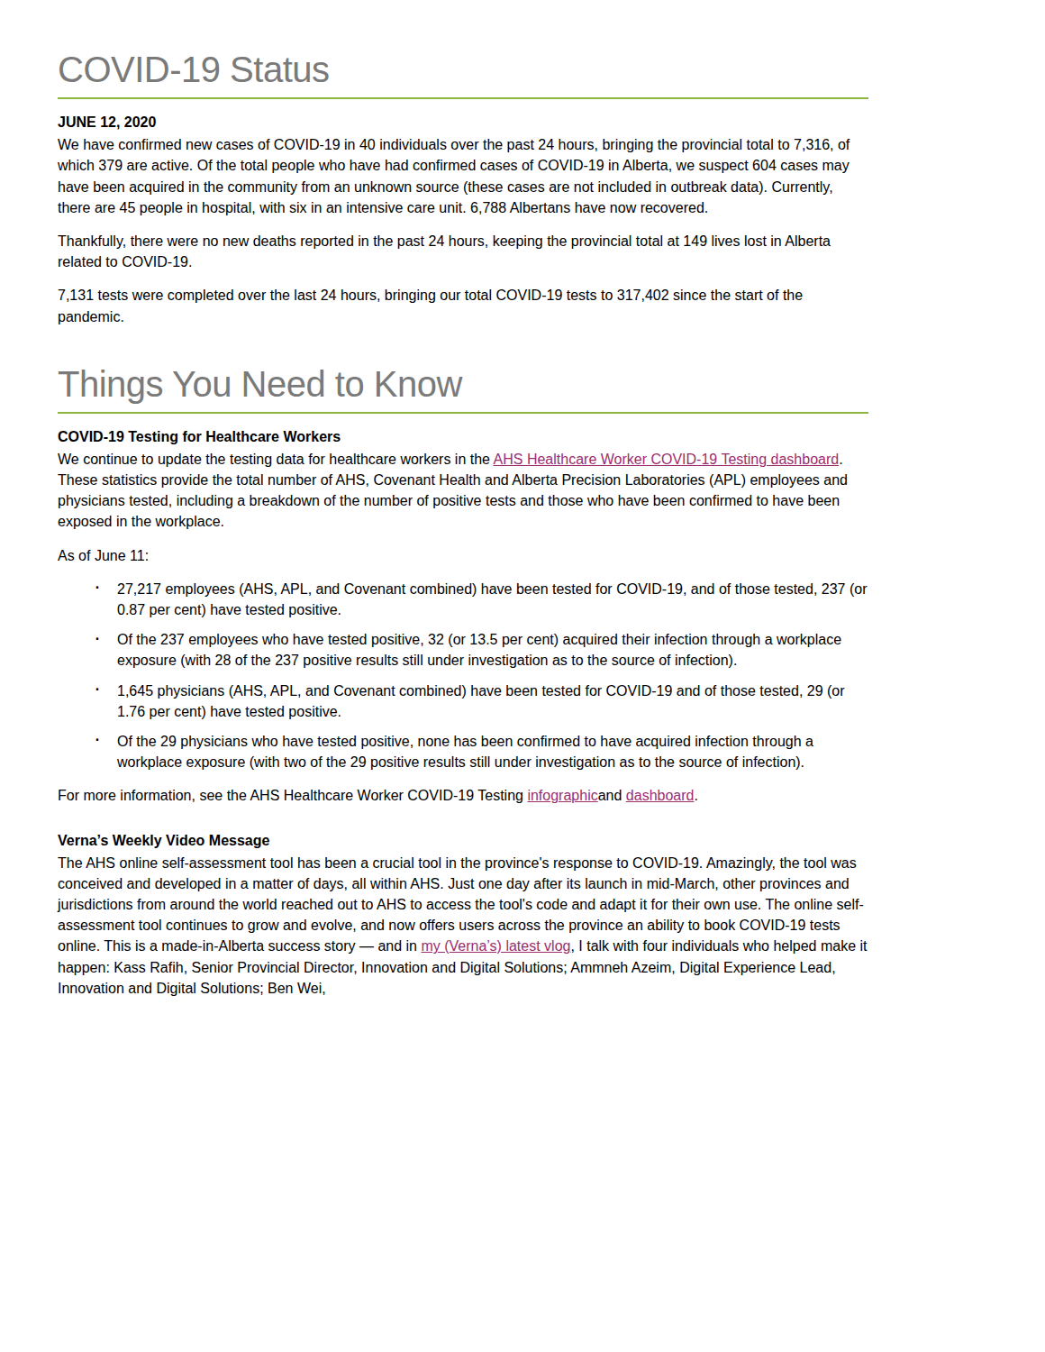COVID-19 Status
JUNE 12, 2020
We have confirmed new cases of COVID-19 in 40 individuals over the past 24 hours, bringing the provincial total to 7,316, of which 379 are active. Of the total people who have had confirmed cases of COVID-19 in Alberta, we suspect 604 cases may have been acquired in the community from an unknown source (these cases are not included in outbreak data). Currently, there are 45 people in hospital, with six in an intensive care unit. 6,788 Albertans have now recovered.
Thankfully, there were no new deaths reported in the past 24 hours, keeping the provincial total at 149 lives lost in Alberta related to COVID-19.
7,131 tests were completed over the last 24 hours, bringing our total COVID-19 tests to 317,402 since the start of the pandemic.
Things You Need to Know
COVID-19 Testing for Healthcare Workers
We continue to update the testing data for healthcare workers in the AHS Healthcare Worker COVID-19 Testing dashboard. These statistics provide the total number of AHS, Covenant Health and Alberta Precision Laboratories (APL) employees and physicians tested, including a breakdown of the number of positive tests and those who have been confirmed to have been exposed in the workplace.
As of June 11:
27,217 employees (AHS, APL, and Covenant combined) have been tested for COVID-19, and of those tested, 237 (or 0.87 per cent) have tested positive.
Of the 237 employees who have tested positive, 32 (or 13.5 per cent) acquired their infection through a workplace exposure (with 28 of the 237 positive results still under investigation as to the source of infection).
1,645 physicians (AHS, APL, and Covenant combined) have been tested for COVID-19 and of those tested, 29 (or 1.76 per cent) have tested positive.
Of the 29 physicians who have tested positive, none has been confirmed to have acquired infection through a workplace exposure (with two of the 29 positive results still under investigation as to the source of infection).
For more information, see the AHS Healthcare Worker COVID-19 Testing infographicand dashboard.
Verna’s Weekly Video Message
The AHS online self-assessment tool has been a crucial tool in the province's response to COVID-19. Amazingly, the tool was conceived and developed in a matter of days, all within AHS. Just one day after its launch in mid-March, other provinces and jurisdictions from around the world reached out to AHS to access the tool's code and adapt it for their own use. The online self-assessment tool continues to grow and evolve, and now offers users across the province an ability to book COVID-19 tests online. This is a made-in-Alberta success story — and in my (Verna’s) latest vlog, I talk with four individuals who helped make it happen: Kass Rafih, Senior Provincial Director, Innovation and Digital Solutions; Ammneh Azeim, Digital Experience Lead, Innovation and Digital Solutions; Ben Wei,